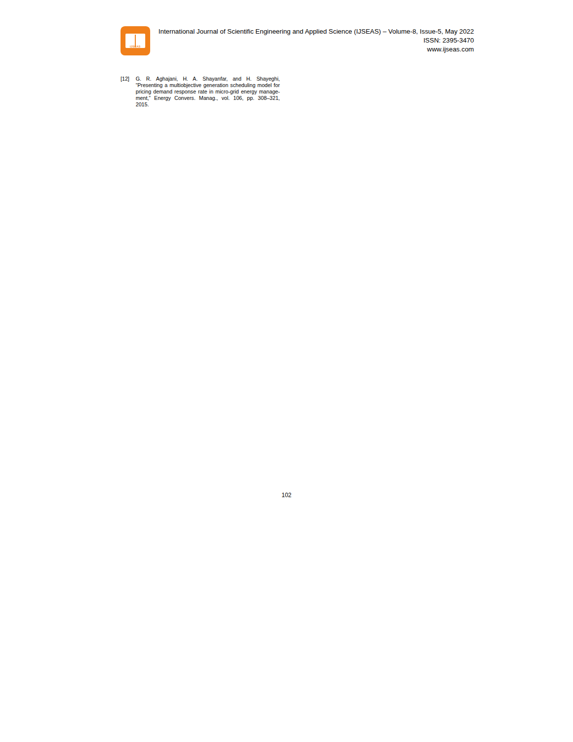IJSEAS
International Journal of Scientific Engineering and Applied Science (IJSEAS) – Volume-8, Issue-5, May 2022
ISSN: 2395-3470
www.ijseas.com
[12]
G. R. Aghajani, H. A. Shayanfar, and H. Shayeghi, “Presenting a multiobjective generation scheduling model for pricing demand response rate in micro-grid energy management,” Energy Convers. Manag., vol. 106, pp. 308–321, 2015.
102